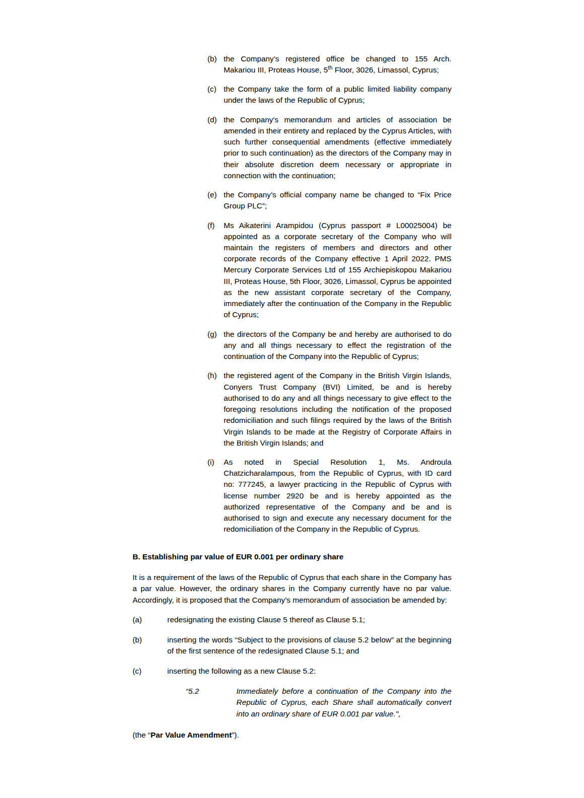(b) the Company’s registered office be changed to 155 Arch. Makariou III, Proteas House, 5th Floor, 3026, Limassol, Cyprus;
(c) the Company take the form of a public limited liability company under the laws of the Republic of Cyprus;
(d) the Company's memorandum and articles of association be amended in their entirety and replaced by the Cyprus Articles, with such further consequential amendments (effective immediately prior to such continuation) as the directors of the Company may in their absolute discretion deem necessary or appropriate in connection with the continuation;
(e) the Company’s official company name be changed to “Fix Price Group PLC”;
(f) Ms Aikaterini Arampidou (Cyprus passport # L00025004) be appointed as a corporate secretary of the Company who will maintain the registers of members and directors and other corporate records of the Company effective 1 April 2022. PMS Mercury Corporate Services Ltd of 155 Archiepiskopou Makariou III, Proteas House, 5th Floor, 3026, Limassol, Cyprus be appointed as the new assistant corporate secretary of the Company, immediately after the continuation of the Company in the Republic of Cyprus;
(g) the directors of the Company be and hereby are authorised to do any and all things necessary to effect the registration of the continuation of the Company into the Republic of Cyprus;
(h) the registered agent of the Company in the British Virgin Islands, Conyers Trust Company (BVI) Limited, be and is hereby authorised to do any and all things necessary to give effect to the foregoing resolutions including the notification of the proposed redomiciliation and such filings required by the laws of the British Virgin Islands to be made at the Registry of Corporate Affairs in the British Virgin Islands; and
(i) As noted in Special Resolution 1, Ms. Androula Chatzicharalampous, from the Republic of Cyprus, with ID card no: 777245, a lawyer practicing in the Republic of Cyprus with license number 2920 be and is hereby appointed as the authorized representative of the Company and be and is authorised to sign and execute any necessary document for the redomiciliation of the Company in the Republic of Cyprus.
B. Establishing par value of EUR 0.001 per ordinary share
It is a requirement of the laws of the Republic of Cyprus that each share in the Company has a par value. However, the ordinary shares in the Company currently have no par value. Accordingly, it is proposed that the Company’s memorandum of association be amended by:
(a) redesignating the existing Clause 5 thereof as Clause 5.1;
(b) inserting the words “Subject to the provisions of clause 5.2 below” at the beginning of the first sentence of the redesignated Clause 5.1; and
(c) inserting the following as a new Clause 5.2:
“5.2 Immediately before a continuation of the Company into the Republic of Cyprus, each Share shall automatically convert into an ordinary share of EUR 0.001 par value.",
(the “Par Value Amendment”).